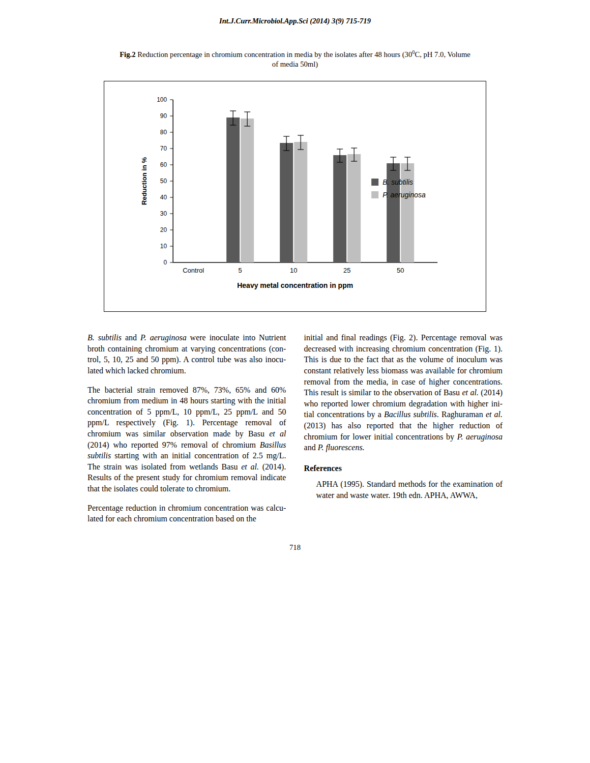Int.J.Curr.Microbiol.App.Sci (2014) 3(9) 715-719
Fig.2 Reduction percentage in chromium concentration in media by the isolates after 48 hours (300C, pH 7.0, Volume of media 50ml)
0 10 20 30 40 50 60 70 80 90 100 Reduction in % Control 5 10 25 50 Heavy metal concentration in ppm B. subtilis P. aeruginosa
B. subtilis and P. aeruginosa were inoculate into Nutrient broth containing chromium at varying concentrations (control, 5, 10, 25 and 50 ppm). A control tube was also inoculated which lacked chromium.
The bacterial strain removed 87%, 73%, 65% and 60% chromium from medium in 48 hours starting with the initial concentration of 5 ppm/L, 10 ppm/L, 25 ppm/L and 50 ppm/L respectively (Fig. 1). Percentage removal of chromium was similar observation made by Basu et al (2014) who reported 97% removal of chromium Basillus subtilis starting with an initial concentration of 2.5 mg/L. The strain was isolated from wetlands Basu et al. (2014). Results of the present study for chromium removal indicate that the isolates could tolerate to chromium.
Percentage reduction in chromium concentration was calculated for each chromium concentration based on the
initial and final readings (Fig. 2). Percentage removal was decreased with increasing chromium concentration (Fig. 1). This is due to the fact that as the volume of inoculum was constant relatively less biomass was available for chromium removal from the media, in case of higher concentrations. This result is similar to the observation of Basu et al. (2014) who reported lower chromium degradation with higher initial concentrations by a Bacillus subtilis. Raghuraman et al. (2013) has also reported that the higher reduction of chromium for lower initial concentrations by P. aeruginosa and P. fluorescens.
References
APHA (1995). Standard methods for the examination of water and waste water. 19th edn. APHA, AWWA,
718